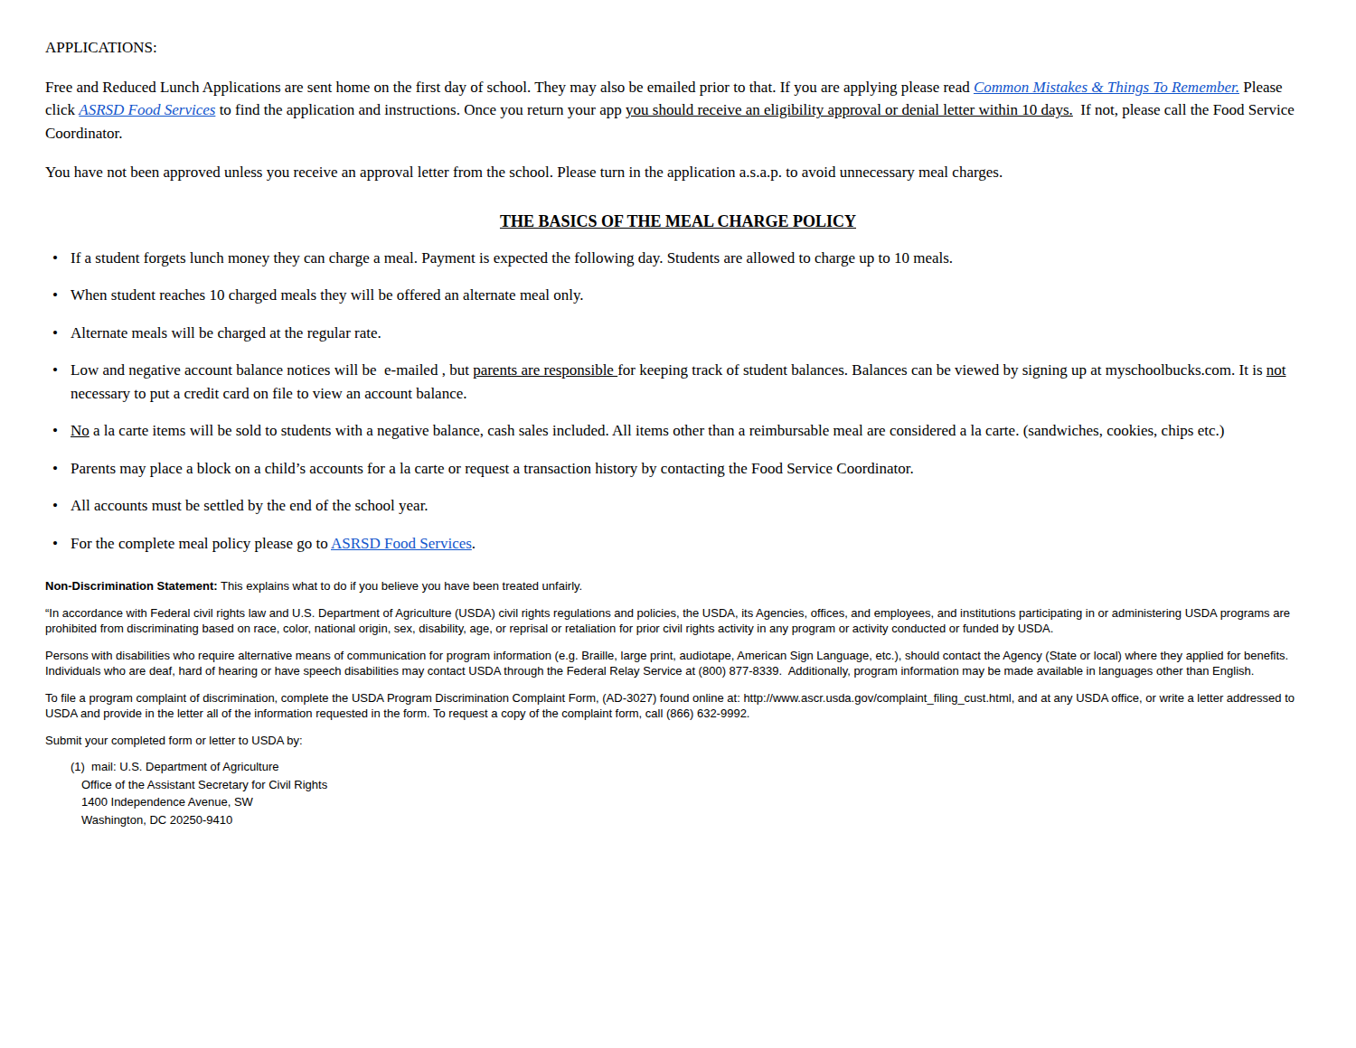APPLICATIONS:
Free and Reduced Lunch Applications are sent home on the first day of school. They may also be emailed prior to that. If you are applying please read Common Mistakes & Things To Remember. Please click ASRSD Food Services to find the application and instructions. Once you return your app you should receive an eligibility approval or denial letter within 10 days. If not, please call the Food Service Coordinator.
You have not been approved unless you receive an approval letter from the school. Please turn in the application a.s.a.p. to avoid unnecessary meal charges.
THE BASICS OF THE MEAL CHARGE POLICY
If a student forgets lunch money they can charge a meal. Payment is expected the following day. Students are allowed to charge up to 10 meals.
When student reaches 10 charged meals they will be offered an alternate meal only.
Alternate meals will be charged at the regular rate.
Low and negative account balance notices will be e-mailed , but parents are responsible for keeping track of student balances. Balances can be viewed by signing up at myschoolbucks.com. It is not necessary to put a credit card on file to view an account balance.
No a la carte items will be sold to students with a negative balance, cash sales included. All items other than a reimbursable meal are considered a la carte. (sandwiches, cookies, chips etc.)
Parents may place a block on a child’s accounts for a la carte or request a transaction history by contacting the Food Service Coordinator.
All accounts must be settled by the end of the school year.
For the complete meal policy please go to ASRSD Food Services.
Non-Discrimination Statement: This explains what to do if you believe you have been treated unfairly.
“In accordance with Federal civil rights law and U.S. Department of Agriculture (USDA) civil rights regulations and policies, the USDA, its Agencies, offices, and employees, and institutions participating in or administering USDA programs are prohibited from discriminating based on race, color, national origin, sex, disability, age, or reprisal or retaliation for prior civil rights activity in any program or activity conducted or funded by USDA.
Persons with disabilities who require alternative means of communication for program information (e.g. Braille, large print, audiotape, American Sign Language, etc.), should contact the Agency (State or local) where they applied for benefits. Individuals who are deaf, hard of hearing or have speech disabilities may contact USDA through the Federal Relay Service at (800) 877-8339. Additionally, program information may be made available in languages other than English.
To file a program complaint of discrimination, complete the USDA Program Discrimination Complaint Form, (AD-3027) found online at: http://www.ascr.usda.gov/complaint_filing_cust.html, and at any USDA office, or write a letter addressed to USDA and provide in the letter all of the information requested in the form. To request a copy of the complaint form, call (866) 632-9992.
Submit your completed form or letter to USDA by:
(1) mail: U.S. Department of Agriculture
Office of the Assistant Secretary for Civil Rights
1400 Independence Avenue, SW
Washington, DC 20250-9410